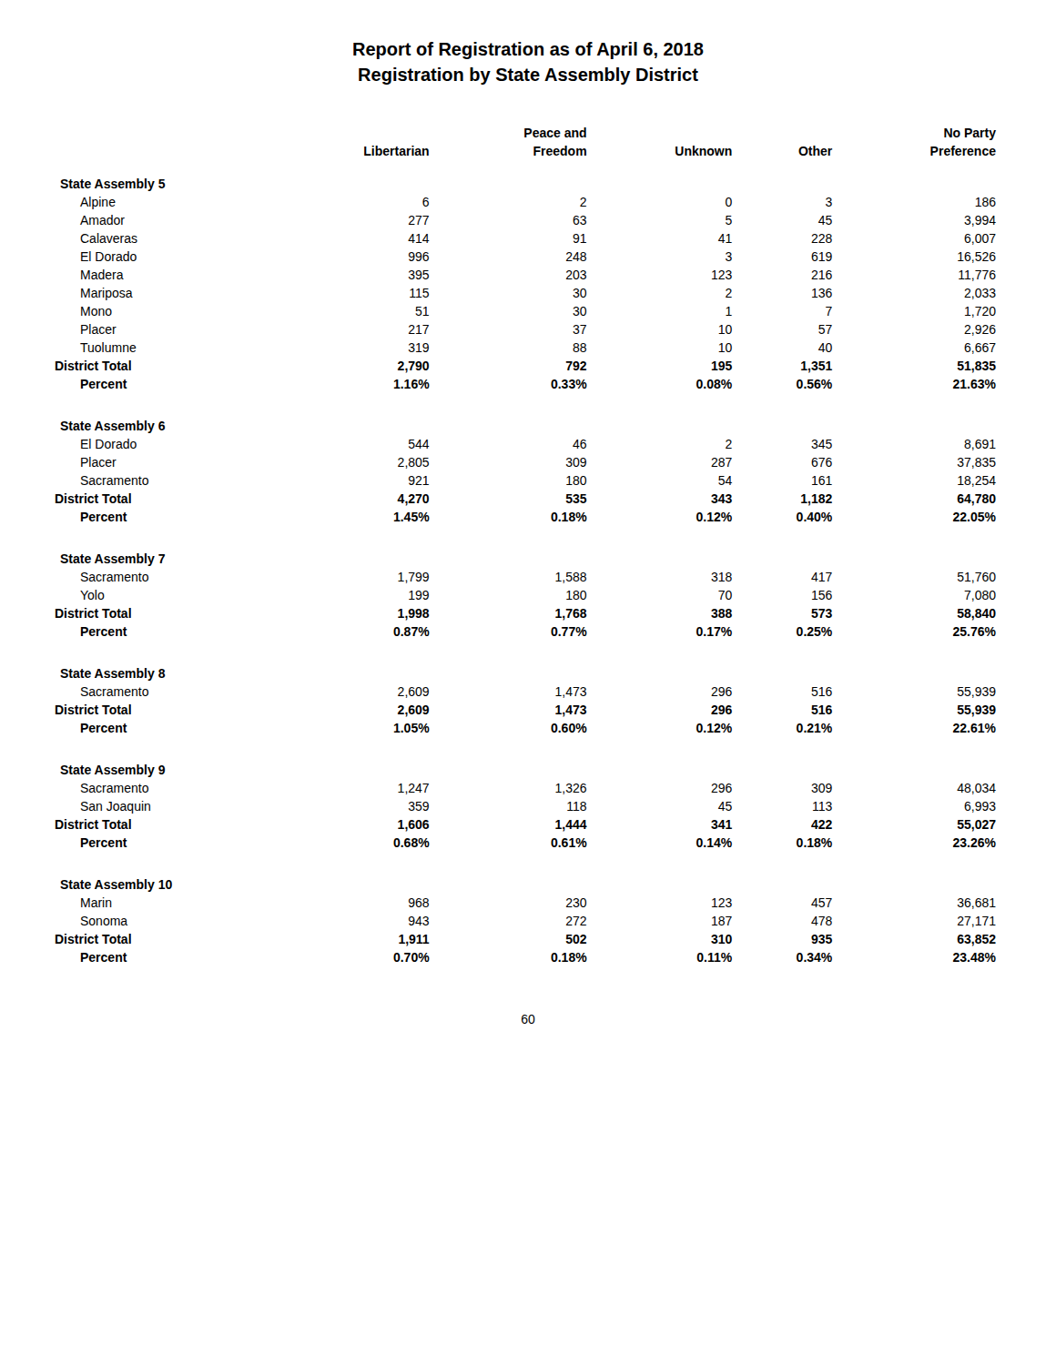Report of Registration as of April 6, 2018
Registration by State Assembly District
| | | Peace and | | | No Party |
| --- | --- | --- | --- | --- | --- |
| | Libertarian | Freedom | Unknown | Other | Preference |
| State Assembly 5 |
| Alpine | 6 | 2 | 0 | 3 | 186 |
| Amador | 277 | 63 | 5 | 45 | 3,994 |
| Calaveras | 414 | 91 | 41 | 228 | 6,007 |
| El Dorado | 996 | 248 | 3 | 619 | 16,526 |
| Madera | 395 | 203 | 123 | 216 | 11,776 |
| Mariposa | 115 | 30 | 2 | 136 | 2,033 |
| Mono | 51 | 30 | 1 | 7 | 1,720 |
| Placer | 217 | 37 | 10 | 57 | 2,926 |
| Tuolumne | 319 | 88 | 10 | 40 | 6,667 |
| District Total | 2,790 | 792 | 195 | 1,351 | 51,835 |
| Percent | 1.16% | 0.33% | 0.08% | 0.56% | 21.63% |
| State Assembly 6 |
| El Dorado | 544 | 46 | 2 | 345 | 8,691 |
| Placer | 2,805 | 309 | 287 | 676 | 37,835 |
| Sacramento | 921 | 180 | 54 | 161 | 18,254 |
| District Total | 4,270 | 535 | 343 | 1,182 | 64,780 |
| Percent | 1.45% | 0.18% | 0.12% | 0.40% | 22.05% |
| State Assembly 7 |
| Sacramento | 1,799 | 1,588 | 318 | 417 | 51,760 |
| Yolo | 199 | 180 | 70 | 156 | 7,080 |
| District Total | 1,998 | 1,768 | 388 | 573 | 58,840 |
| Percent | 0.87% | 0.77% | 0.17% | 0.25% | 25.76% |
| State Assembly 8 |
| Sacramento | 2,609 | 1,473 | 296 | 516 | 55,939 |
| District Total | 2,609 | 1,473 | 296 | 516 | 55,939 |
| Percent | 1.05% | 0.60% | 0.12% | 0.21% | 22.61% |
| State Assembly 9 |
| Sacramento | 1,247 | 1,326 | 296 | 309 | 48,034 |
| San Joaquin | 359 | 118 | 45 | 113 | 6,993 |
| District Total | 1,606 | 1,444 | 341 | 422 | 55,027 |
| Percent | 0.68% | 0.61% | 0.14% | 0.18% | 23.26% |
| State Assembly 10 |
| Marin | 968 | 230 | 123 | 457 | 36,681 |
| Sonoma | 943 | 272 | 187 | 478 | 27,171 |
| District Total | 1,911 | 502 | 310 | 935 | 63,852 |
| Percent | 0.70% | 0.18% | 0.11% | 0.34% | 23.48% |
60